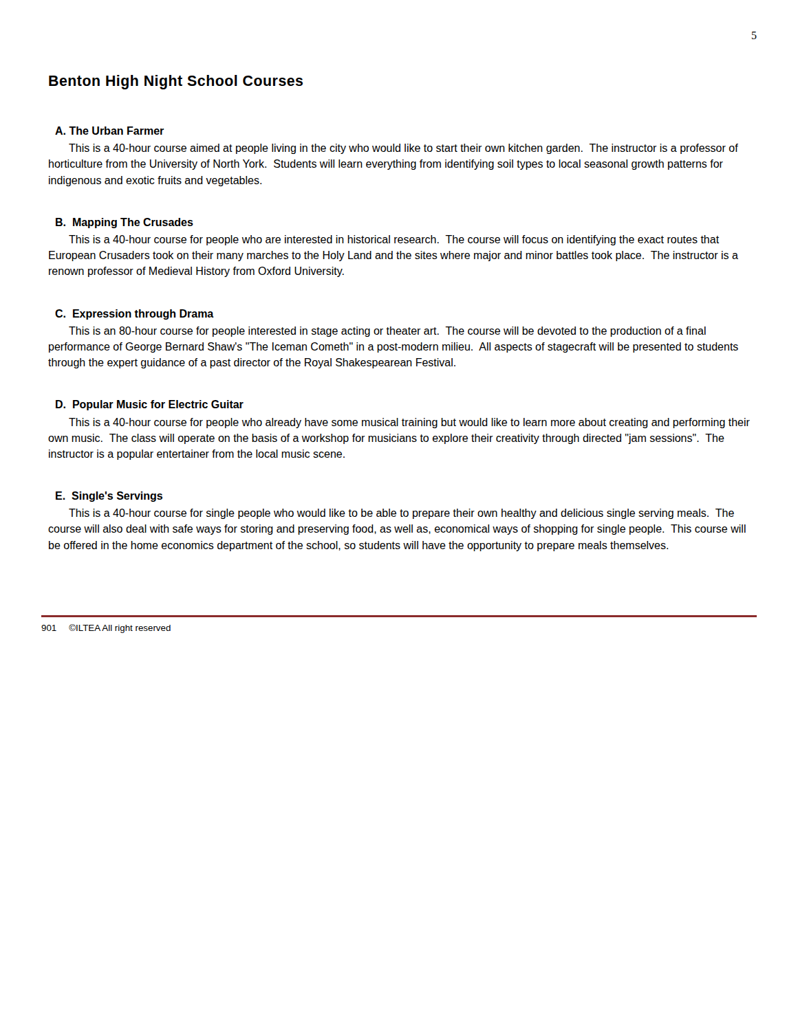5
Benton High Night School Courses
A. The Urban Farmer
This is a 40-hour course aimed at people living in the city who would like to start their own kitchen garden. The instructor is a professor of horticulture from the University of North York. Students will learn everything from identifying soil types to local seasonal growth patterns for indigenous and exotic fruits and vegetables.
B. Mapping The Crusades
This is a 40-hour course for people who are interested in historical research. The course will focus on identifying the exact routes that European Crusaders took on their many marches to the Holy Land and the sites where major and minor battles took place. The instructor is a renown professor of Medieval History from Oxford University.
C. Expression through Drama
This is an 80-hour course for people interested in stage acting or theater art. The course will be devoted to the production of a final performance of George Bernard Shaw's "The Iceman Cometh" in a post-modern milieu. All aspects of stagecraft will be presented to students through the expert guidance of a past director of the Royal Shakespearean Festival.
D. Popular Music for Electric Guitar
This is a 40-hour course for people who already have some musical training but would like to learn more about creating and performing their own music. The class will operate on the basis of a workshop for musicians to explore their creativity through directed "jam sessions". The instructor is a popular entertainer from the local music scene.
E. Single's Servings
This is a 40-hour course for single people who would like to be able to prepare their own healthy and delicious single serving meals. The course will also deal with safe ways for storing and preserving food, as well as, economical ways of shopping for single people. This course will be offered in the home economics department of the school, so students will have the opportunity to prepare meals themselves.
901©ILTEA All right reserved